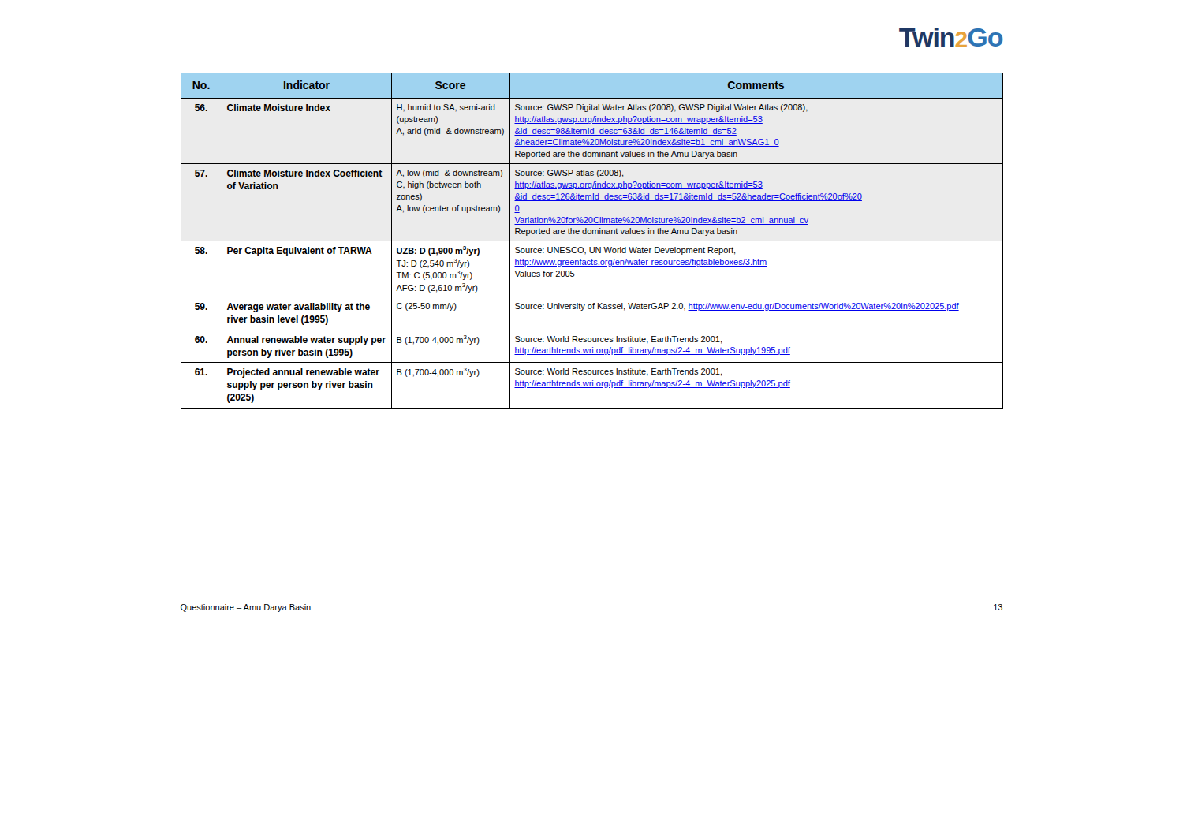Twin2 Go
| No. | Indicator | Score | Comments |
| --- | --- | --- | --- |
| 56. | Climate Moisture Index | H, humid to SA, semi-arid (upstream) A, arid (mid- & downstream) | Source: GWSP Digital Water Atlas (2008), GWSP Digital Water Atlas (2008), http://atlas.gwsp.org/index.php?option=com_wrapper&Itemid=53 &id_desc=98&itemId_desc=63&id_ds=146&itemId_ds=52 &header=Climate%20Moisture%20Index&site=b1_cmi_anWSAG1_0 Reported are the dominant values in the Amu Darya basin |
| 57. | Climate Moisture Index Coefficient of Variation | A, low (mid- & downstream) C, high (between both zones) A, low (center of upstream) | Source: GWSP atlas (2008), http://atlas.gwsp.org/index.php?option=com_wrapper&Itemid=53 &id_desc=126&itemId_desc=63&id_ds=171&itemId_ds=52&header=Coefficient%20of%20 0 Variation%20for%20Climate%20Moisture%20Index&site=b2_cmi_annual_cv Reported are the dominant values in the Amu Darya basin |
| 58. | Per Capita Equivalent of TARWA | UZB: D (1,900 m 3 /yr) TJ: D (2,540 m 3 /yr) TM: C (5,000 m 3 /yr) AFG: D (2,610 m 3 /yr) | Source: UNESCO, UN World Water Development Report, http://www.greenfacts.org/en/water-resources/figtableboxes/3.htm Values for 2005 |
| 59. | Average water availability at the river basin level (1995) | C (25-50 mm/y) | Source: University of Kassel, WaterGAP 2.0, http://www.env-edu.gr/Documents/World%20Water%20in%202025.pdf |
| 60. | Annual renewable water supply per person by river basin (1995) | B (1,700-4,000 m 3 /yr) | Source: World Resources Institute, EarthTrends 2001, http://earthtrends.wri.org/pdf_library/maps/2-4_m_WaterSupply1995.pdf |
| 61. | Projected annual renewable water supply per person by river basin (2025) | B (1,700-4,000 m 3 /yr) | Source: World Resources Institute, EarthTrends 2001, http://earthtrends.wri.org/pdf_library/maps/2-4_m_WaterSupply2025.pdf |
Questionnaire – Amu Darya Basin 13